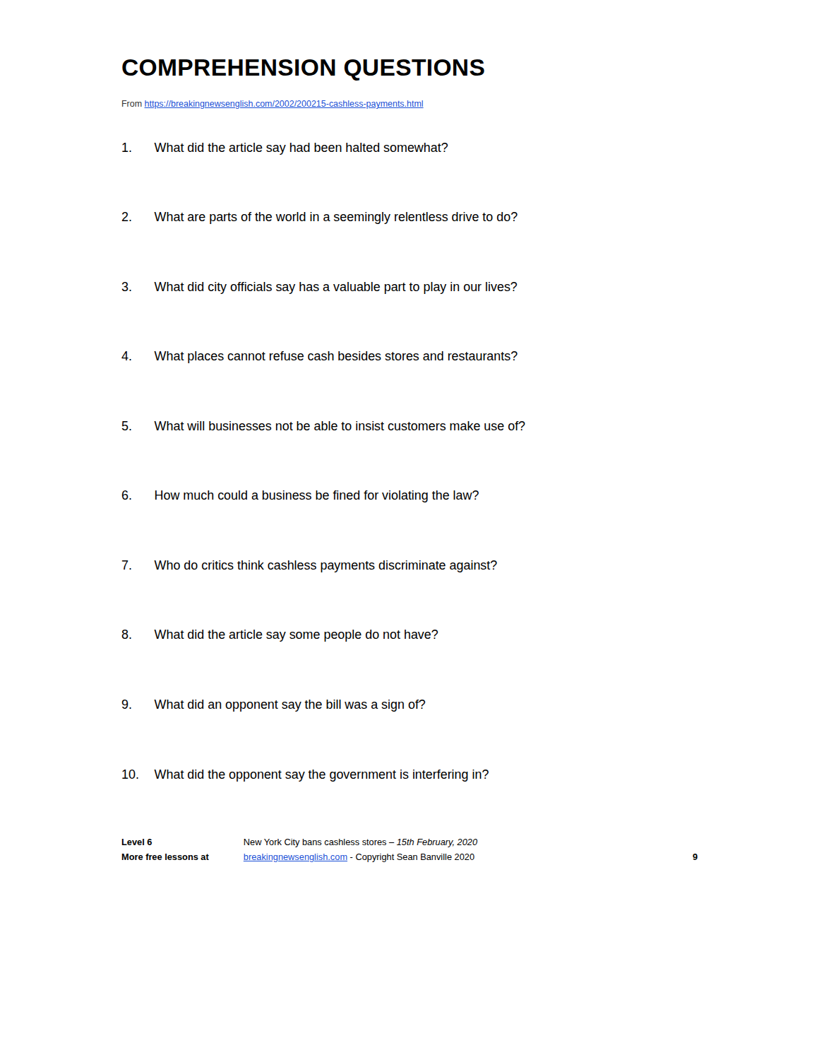COMPREHENSION QUESTIONS
From https://breakingnewsenglish.com/2002/200215-cashless-payments.html
What did the article say had been halted somewhat?
What are parts of the world in a seemingly relentless drive to do?
What did city officials say has a valuable part to play in our lives?
What places cannot refuse cash besides stores and restaurants?
What will businesses not be able to insist customers make use of?
How much could a business be fined for violating the law?
Who do critics think cashless payments discriminate against?
What did the article say some people do not have?
What did an opponent say the bill was a sign of?
What did the opponent say the government is interfering in?
Level 6
New York City bans cashless stores – 15th February, 2020
More free lessons at
breakingnewsenglish.com - Copyright Sean Banville 2020
9